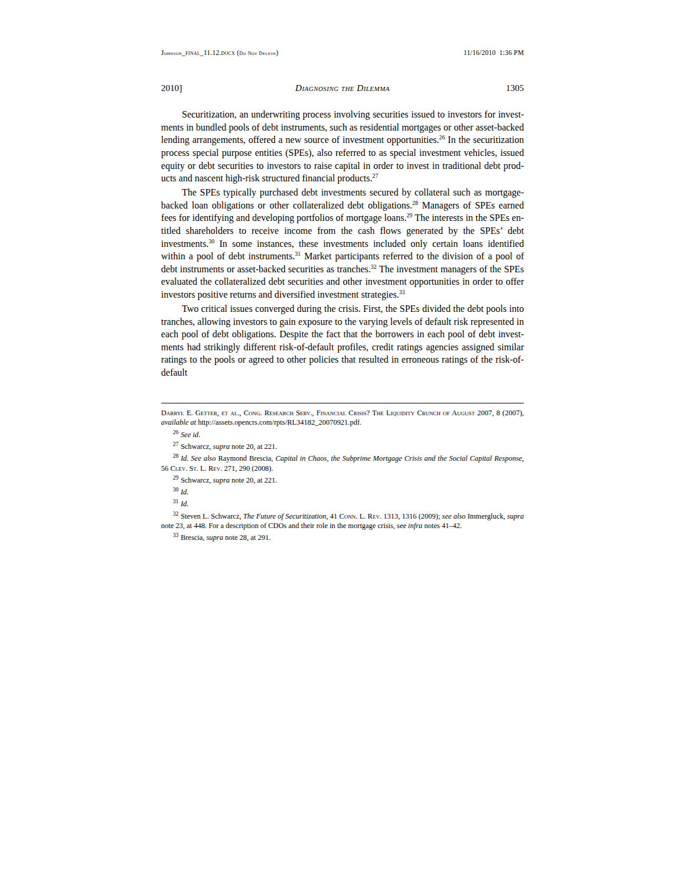JOHNSON_FINAL_11.12.docx (DO NOT DELETE) 11/16/2010 1:36 PM
2010] Diagnosing the Dilemma 1305
Securitization, an underwriting process involving securities issued to investors for investments in bundled pools of debt instruments, such as residential mortgages or other asset-backed lending arrangements, offered a new source of investment opportunities.26 In the securitization process special purpose entities (SPEs), also referred to as special investment vehicles, issued equity or debt securities to investors to raise capital in order to invest in traditional debt products and nascent high-risk structured financial products.27
The SPEs typically purchased debt investments secured by collateral such as mortgage-backed loan obligations or other collateralized debt obligations.28 Managers of SPEs earned fees for identifying and developing portfolios of mortgage loans.29 The interests in the SPEs entitled shareholders to receive income from the cash flows generated by the SPEs’ debt investments.30 In some instances, these investments included only certain loans identified within a pool of debt instruments.31 Market participants referred to the division of a pool of debt instruments or asset-backed securities as tranches.32 The investment managers of the SPEs evaluated the collateralized debt securities and other investment opportunities in order to offer investors positive returns and diversified investment strategies.33
Two critical issues converged during the crisis. First, the SPEs divided the debt pools into tranches, allowing investors to gain exposure to the varying levels of default risk represented in each pool of debt obligations. Despite the fact that the borrowers in each pool of debt investments had strikingly different risk-of-default profiles, credit ratings agencies assigned similar ratings to the pools or agreed to other policies that resulted in erroneous ratings of the risk-of-default
Darryl E. Getter, et al., Cong. Research Serv., Financial Crisis? The Liquidity Crunch of August 2007, 8 (2007), available at http://assets.opencrs.com/rpts/RL34182_20070921.pdf.
26 See id.
27 Schwarcz, supra note 20, at 221.
28 Id. See also Raymond Brescia, Capital in Chaos, the Subprime Mortgage Crisis and the Social Capital Response, 56 Clev. St. L. Rev. 271, 290 (2008).
29 Schwarcz, supra note 20, at 221.
30 Id.
31 Id.
32 Steven L. Schwarcz, The Future of Securitization, 41 Conn. L. Rev. 1313, 1316 (2009); see also Immergluck, supra note 23, at 448. For a description of CDOs and their role in the mortgage crisis, see infra notes 41–42.
33 Brescia, supra note 28, at 291.